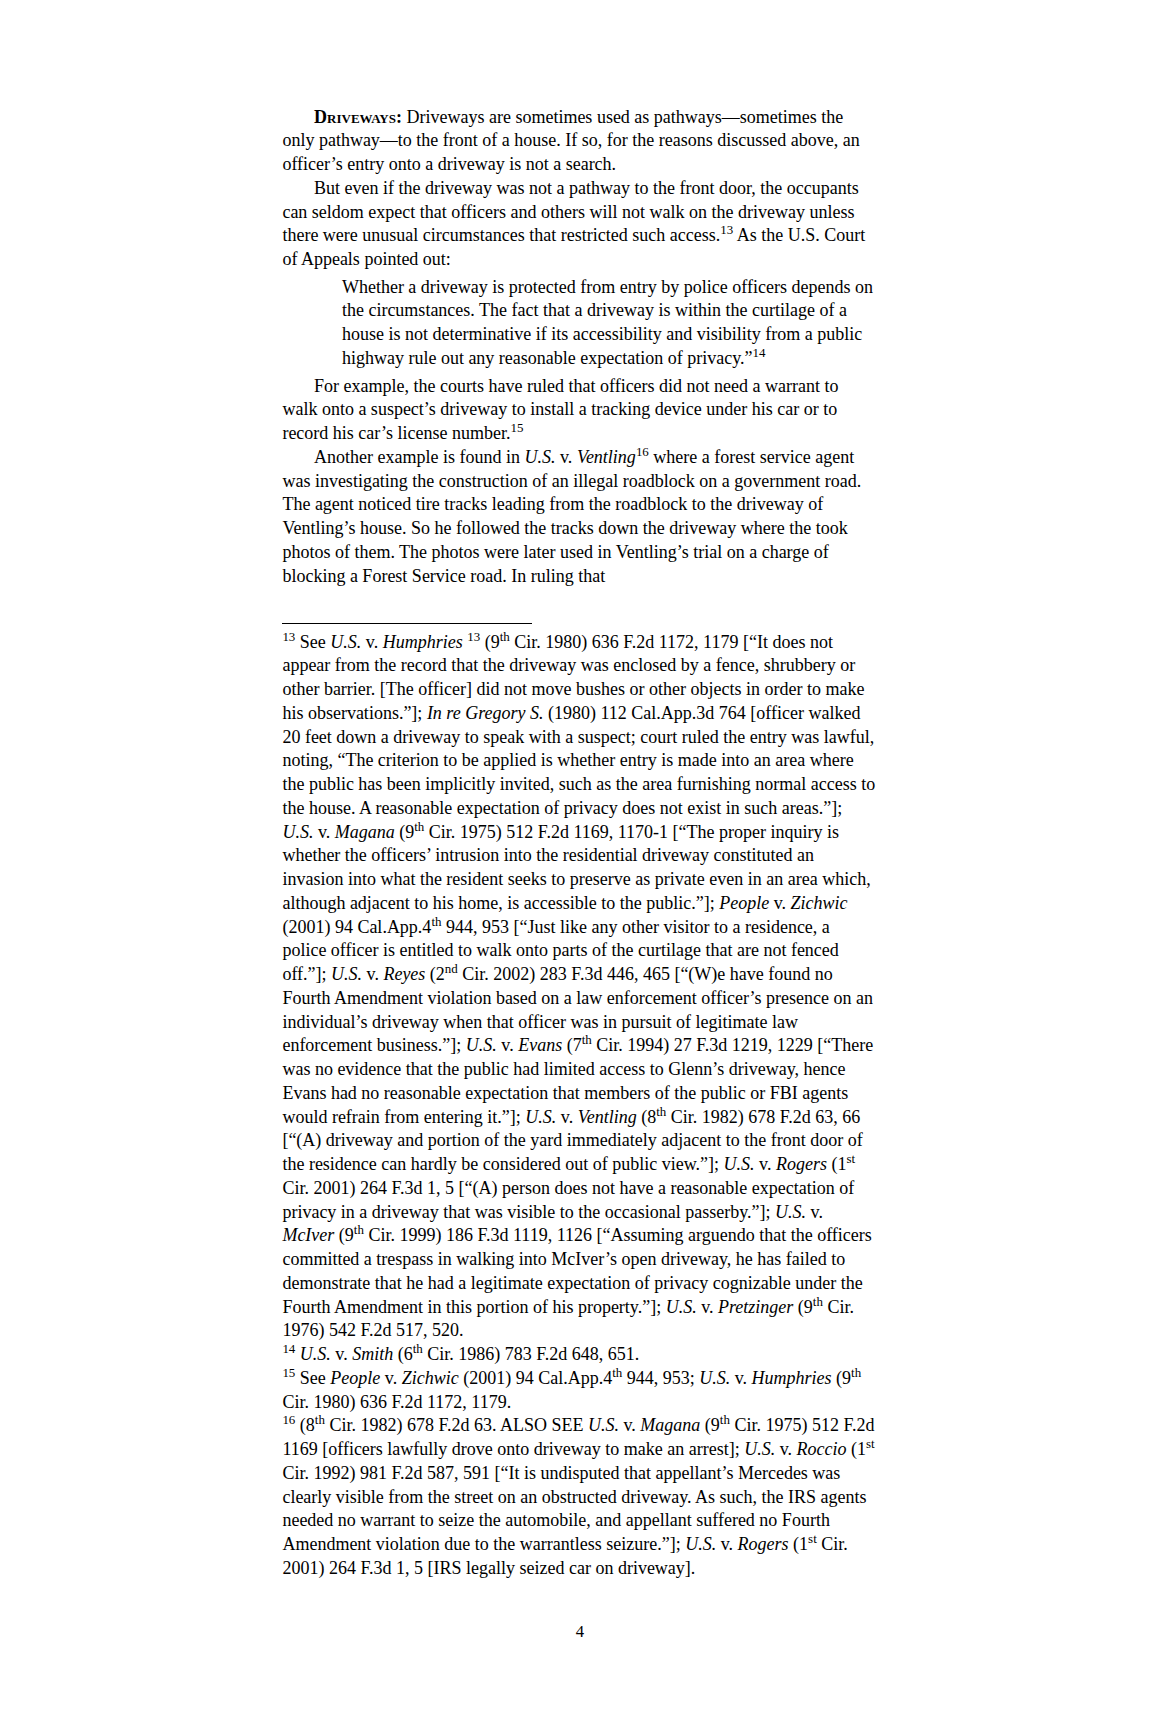Driveways: Driveways are sometimes used as pathways—sometimes the only pathway—to the front of a house. If so, for the reasons discussed above, an officer’s entry onto a driveway is not a search.
But even if the driveway was not a pathway to the front door, the occupants can seldom expect that officers and others will not walk on the driveway unless there were unusual circumstances that restricted such access.13 As the U.S. Court of Appeals pointed out:
Whether a driveway is protected from entry by police officers depends on the circumstances. The fact that a driveway is within the curtilage of a house is not determinative if its accessibility and visibility from a public highway rule out any reasonable expectation of privacy.”14
For example, the courts have ruled that officers did not need a warrant to walk onto a suspect’s driveway to install a tracking device under his car or to record his car’s license number.15
Another example is found in U.S. v. Ventling16 where a forest service agent was investigating the construction of an illegal roadblock on a government road. The agent noticed tire tracks leading from the roadblock to the driveway of Ventling’s house. So he followed the tracks down the driveway where the took photos of them. The photos were later used in Ventling’s trial on a charge of blocking a Forest Service road. In ruling that
13 See U.S. v. Humphries 13 (9th Cir. 1980) 636 F.2d 1172, 1179 [“It does not appear from the record that the driveway was enclosed by a fence, shrubbery or other barrier. [The officer] did not move bushes or other objects in order to make his observations.”]; In re Gregory S. (1980) 112 Cal.App.3d 764 [officer walked 20 feet down a driveway to speak with a suspect; court ruled the entry was lawful, noting, “The criterion to be applied is whether entry is made into an area where the public has been implicitly invited, such as the area furnishing normal access to the house. A reasonable expectation of privacy does not exist in such areas.”]; U.S. v. Magana (9th Cir. 1975) 512 F.2d 1169, 1170-1 [“The proper inquiry is whether the officers’ intrusion into the residential driveway constituted an invasion into what the resident seeks to preserve as private even in an area which, although adjacent to his home, is accessible to the public.”]; People v. Zichwic (2001) 94 Cal.App.4th 944, 953 [“Just like any other visitor to a residence, a police officer is entitled to walk onto parts of the curtilage that are not fenced off.”]; U.S. v. Reyes (2nd Cir. 2002) 283 F.3d 446, 465 [“(W)e have found no Fourth Amendment violation based on a law enforcement officer’s presence on an individual’s driveway when that officer was in pursuit of legitimate law enforcement business.”]; U.S. v. Evans (7th Cir. 1994) 27 F.3d 1219, 1229 [“There was no evidence that the public had limited access to Glenn’s driveway, hence Evans had no reasonable expectation that members of the public or FBI agents would refrain from entering it.”]; U.S. v. Ventling (8th Cir. 1982) 678 F.2d 63, 66 [“(A) driveway and portion of the yard immediately adjacent to the front door of the residence can hardly be considered out of public view.”]; U.S. v. Rogers (1st Cir. 2001) 264 F.3d 1, 5 [“(A) person does not have a reasonable expectation of privacy in a driveway that was visible to the occasional passerby.”]; U.S. v. McIver (9th Cir. 1999) 186 F.3d 1119, 1126 [“Assuming arguendo that the officers committed a trespass in walking into McIver’s open driveway, he has failed to demonstrate that he had a legitimate expectation of privacy cognizable under the Fourth Amendment in this portion of his property.”]; U.S. v. Pretzinger (9th Cir. 1976) 542 F.2d 517, 520.
14 U.S. v. Smith (6th Cir. 1986) 783 F.2d 648, 651.
15 See People v. Zichwic (2001) 94 Cal.App.4th 944, 953; U.S. v. Humphries (9th Cir. 1980) 636 F.2d 1172, 1179.
16 (8th Cir. 1982) 678 F.2d 63. ALSO SEE U.S. v. Magana (9th Cir. 1975) 512 F.2d 1169 [officers lawfully drove onto driveway to make an arrest]; U.S. v. Roccio (1st Cir. 1992) 981 F.2d 587, 591 [“It is undisputed that appellant’s Mercedes was clearly visible from the street on an obstructed driveway. As such, the IRS agents needed no warrant to seize the automobile, and appellant suffered no Fourth Amendment violation due to the warrantless seizure.”]; U.S. v. Rogers (1st Cir. 2001) 264 F.3d 1, 5 [IRS legally seized car on driveway].
4